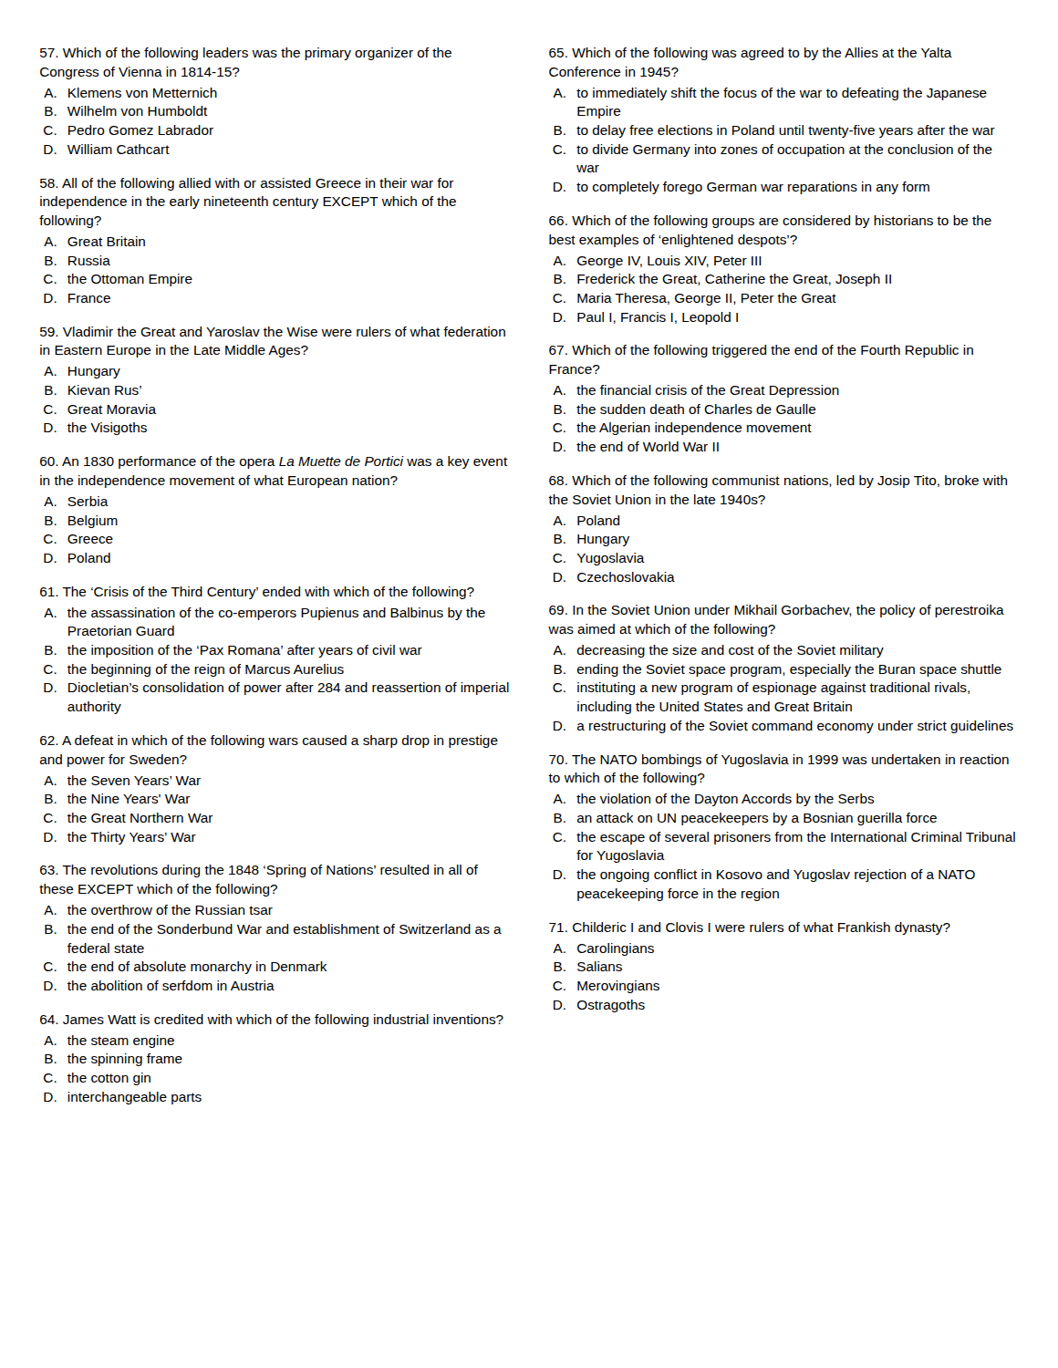57. Which of the following leaders was the primary organizer of the Congress of Vienna in 1814-15?
Klemens von Metternich
Wilhelm von Humboldt
Pedro Gomez Labrador
William Cathcart
58. All of the following allied with or assisted Greece in their war for independence in the early nineteenth century EXCEPT which of the following?
Great Britain
Russia
the Ottoman Empire
France
59. Vladimir the Great and Yaroslav the Wise were rulers of what federation in Eastern Europe in the Late Middle Ages?
Hungary
Kievan Rus’
Great Moravia
the Visigoths
60. An 1830 performance of the opera La Muette de Portici was a key event in the independence movement of what European nation?
Serbia
Belgium
Greece
Poland
61. The ‘Crisis of the Third Century’ ended with which of the following?
the assassination of the co-emperors Pupienus and Balbinus by the Praetorian Guard
the imposition of the ‘Pax Romana’ after years of civil war
the beginning of the reign of Marcus Aurelius
Diocletian’s consolidation of power after 284 and reassertion of imperial authority
62. A defeat in which of the following wars caused a sharp drop in prestige and power for Sweden?
the Seven Years’ War
the Nine Years' War
the Great Northern War
the Thirty Years’ War
63. The revolutions during the 1848 ‘Spring of Nations’ resulted in all of these EXCEPT which of the following?
the overthrow of the Russian tsar
the end of the Sonderbund War and establishment of Switzerland as a federal state
the end of absolute monarchy in Denmark
the abolition of serfdom in Austria
64. James Watt is credited with which of the following industrial inventions?
the steam engine
the spinning frame
the cotton gin
interchangeable parts
65. Which of the following was agreed to by the Allies at the Yalta Conference in 1945?
to immediately shift the focus of the war to defeating the Japanese Empire
to delay free elections in Poland until twenty-five years after the war
to divide Germany into zones of occupation at the conclusion of the war
to completely forego German war reparations in any form
66. Which of the following groups are considered by historians to be the best examples of ‘enlightened despots’?
George IV, Louis XIV, Peter III
Frederick the Great, Catherine the Great, Joseph II
Maria Theresa, George II, Peter the Great
Paul I, Francis I, Leopold I
67. Which of the following triggered the end of the Fourth Republic in France?
the financial crisis of the Great Depression
the sudden death of Charles de Gaulle
the Algerian independence movement
the end of World War II
68. Which of the following communist nations, led by Josip Tito, broke with the Soviet Union in the late 1940s?
Poland
Hungary
Yugoslavia
Czechoslovakia
69. In the Soviet Union under Mikhail Gorbachev, the policy of perestroika was aimed at which of the following?
decreasing the size and cost of the Soviet military
ending the Soviet space program, especially the Buran space shuttle
instituting a new program of espionage against traditional rivals, including the United States and Great Britain
a restructuring of the Soviet command economy under strict guidelines
70. The NATO bombings of Yugoslavia in 1999 was undertaken in reaction to which of the following?
the violation of the Dayton Accords by the Serbs
an attack on UN peacekeepers by a Bosnian guerilla force
the escape of several prisoners from the International Criminal Tribunal for Yugoslavia
the ongoing conflict in Kosovo and Yugoslav rejection of a NATO peacekeeping force in the region
71. Childeric I and Clovis I were rulers of what Frankish dynasty?
Carolingians
Salians
Merovingians
Ostragoths